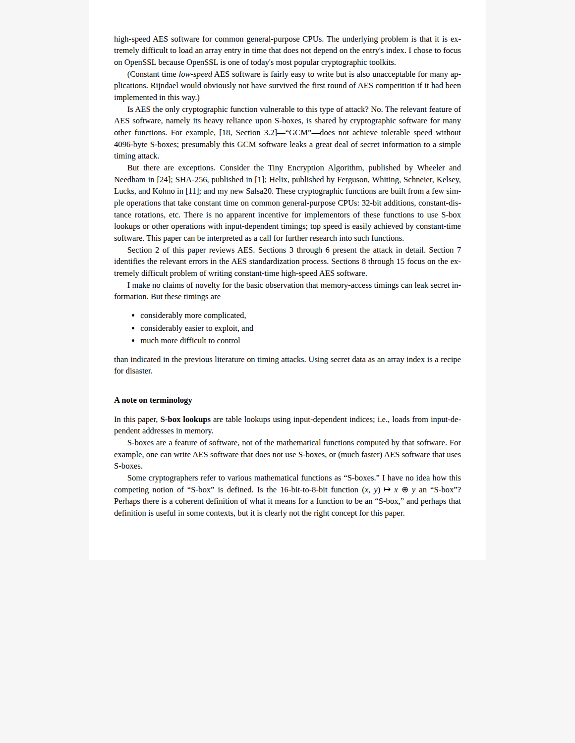high-speed AES software for common general-purpose CPUs. The underlying problem is that it is extremely difficult to load an array entry in time that does not depend on the entry's index. I chose to focus on OpenSSL because OpenSSL is one of today's most popular cryptographic toolkits.
(Constant time low-speed AES software is fairly easy to write but is also unacceptable for many applications. Rijndael would obviously not have survived the first round of AES competition if it had been implemented in this way.)
Is AES the only cryptographic function vulnerable to this type of attack? No. The relevant feature of AES software, namely its heavy reliance upon S-boxes, is shared by cryptographic software for many other functions. For example, [18, Section 3.2]—“GCM”—does not achieve tolerable speed without 4096-byte S-boxes; presumably this GCM software leaks a great deal of secret information to a simple timing attack.
But there are exceptions. Consider the Tiny Encryption Algorithm, published by Wheeler and Needham in [24]; SHA-256, published in [1]; Helix, published by Ferguson, Whiting, Schneier, Kelsey, Lucks, and Kohno in [11]; and my new Salsa20. These cryptographic functions are built from a few simple operations that take constant time on common general-purpose CPUs: 32-bit additions, constant-distance rotations, etc. There is no apparent incentive for implementors of these functions to use S-box lookups or other operations with input-dependent timings; top speed is easily achieved by constant-time software. This paper can be interpreted as a call for further research into such functions.
Section 2 of this paper reviews AES. Sections 3 through 6 present the attack in detail. Section 7 identifies the relevant errors in the AES standardization process. Sections 8 through 15 focus on the extremely difficult problem of writing constant-time high-speed AES software.
I make no claims of novelty for the basic observation that memory-access timings can leak secret information. But these timings are
considerably more complicated,
considerably easier to exploit, and
much more difficult to control
than indicated in the previous literature on timing attacks. Using secret data as an array index is a recipe for disaster.
A note on terminology
In this paper, S-box lookups are table lookups using input-dependent indices; i.e., loads from input-dependent addresses in memory.
S-boxes are a feature of software, not of the mathematical functions computed by that software. For example, one can write AES software that does not use S-boxes, or (much faster) AES software that uses S-boxes.
Some cryptographers refer to various mathematical functions as “S-boxes.” I have no idea how this competing notion of “S-box” is defined. Is the 16-bit-to-8-bit function (x, y) ↦ x ⊕ y an “S-box”? Perhaps there is a coherent definition of what it means for a function to be an “S-box,” and perhaps that definition is useful in some contexts, but it is clearly not the right concept for this paper.